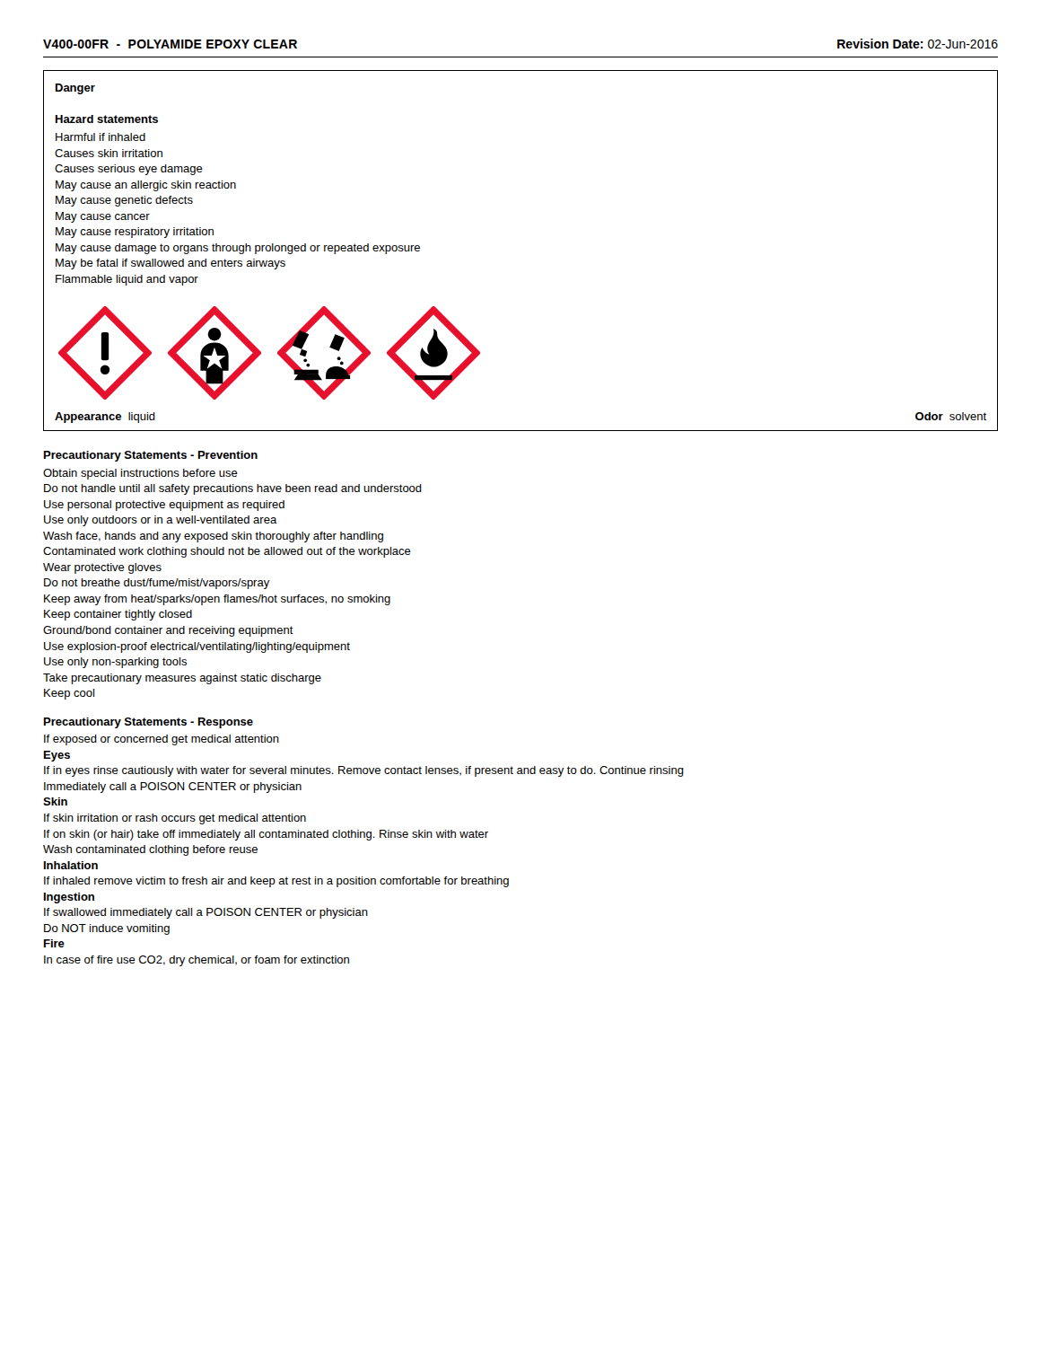V400-00FR - POLYAMIDE EPOXY CLEAR
Revision Date: 02-Jun-2016
Danger
Hazard statements
Harmful if inhaled
Causes skin irritation
Causes serious eye damage
May cause an allergic skin reaction
May cause genetic defects
May cause cancer
May cause respiratory irritation
May cause damage to organs through prolonged or repeated exposure
May be fatal if swallowed and enters airways
Flammable liquid and vapor
Appearance liquid
Odor solvent
Precautionary Statements - Prevention
Obtain special instructions before use
Do not handle until all safety precautions have been read and understood
Use personal protective equipment as required
Use only outdoors or in a well-ventilated area
Wash face, hands and any exposed skin thoroughly after handling
Contaminated work clothing should not be allowed out of the workplace
Wear protective gloves
Do not breathe dust/fume/mist/vapors/spray
Keep away from heat/sparks/open flames/hot surfaces, no smoking
Keep container tightly closed
Ground/bond container and receiving equipment
Use explosion-proof electrical/ventilating/lighting/equipment
Use only non-sparking tools
Take precautionary measures against static discharge
Keep cool
Precautionary Statements - Response
If exposed or concerned get medical attention
Eyes
If in eyes rinse cautiously with water for several minutes. Remove contact lenses, if present and easy to do. Continue rinsing
Immediately call a POISON CENTER or physician
Skin
If skin irritation or rash occurs get medical attention
If on skin (or hair) take off immediately all contaminated clothing. Rinse skin with water
Wash contaminated clothing before reuse
Inhalation
If inhaled remove victim to fresh air and keep at rest in a position comfortable for breathing
Ingestion
If swallowed immediately call a POISON CENTER or physician
Do NOT induce vomiting
Fire
In case of fire use CO2, dry chemical, or foam for extinction